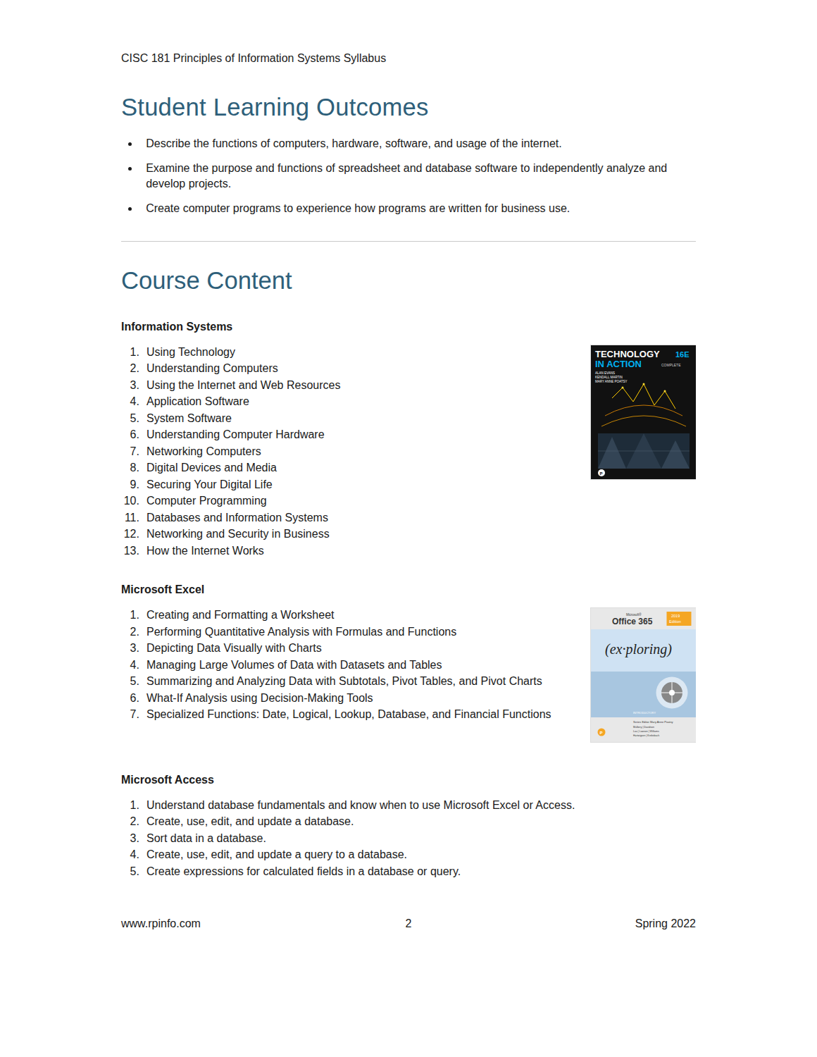CISC 181 Principles of Information Systems Syllabus
Student Learning Outcomes
Describe the functions of computers, hardware, software, and usage of the internet.
Examine the purpose and functions of spreadsheet and database software to independently analyze and develop projects.
Create computer programs to experience how programs are written for business use.
Course Content
Information Systems
Using Technology
Understanding Computers
Using the Internet and Web Resources
Application Software
System Software
Understanding Computer Hardware
Networking Computers
Digital Devices and Media
Securing Your Digital Life
Computer Programming
Databases and Information Systems
Networking and Security in Business
How the Internet Works
Microsoft Excel
Creating and Formatting a Worksheet
Performing Quantitative Analysis with Formulas and Functions
Depicting Data Visually with Charts
Managing Large Volumes of Data with Datasets and Tables
Summarizing and Analyzing Data with Subtotals, Pivot Tables, and Pivot Charts
What-If Analysis using Decision-Making Tools
Specialized Functions: Date, Logical, Lookup, Database, and Financial Functions
Microsoft Access
Understand database fundamentals and know when to use Microsoft Excel or Access.
Create, use, edit, and update a database.
Sort data in a database.
Create, use, edit, and update a query to a database.
Create expressions for calculated fields in a database or query.
www.rpinfo.com
2
Spring 2022